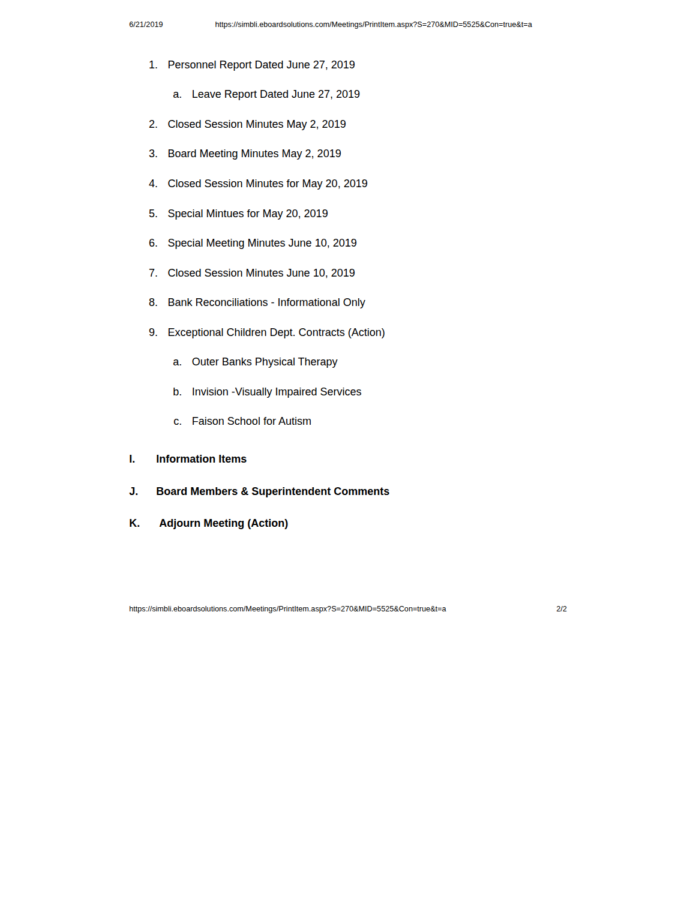6/21/2019 https://simbli.eboardsolutions.com/Meetings/PrintItem.aspx?S=270&MID=5525&Con=true&t=a
Personnel Report Dated June 27, 2019
Leave Report Dated June 27, 2019
Closed Session Minutes May 2, 2019
Board Meeting Minutes May 2, 2019
Closed Session Minutes for May 20, 2019
Special Mintues for May 20, 2019
Special Meeting Minutes June 10, 2019
Closed Session Minutes June 10, 2019
Bank Reconciliations - Informational Only
Exceptional Children Dept. Contracts (Action)
Outer Banks Physical Therapy
Invision -Visually Impaired Services
Faison School for Autism
I. Information Items
J. Board Members & Superintendent Comments
K. Adjourn Meeting (Action)
https://simbli.eboardsolutions.com/Meetings/PrintItem.aspx?S=270&MID=5525&Con=true&t=a 2/2